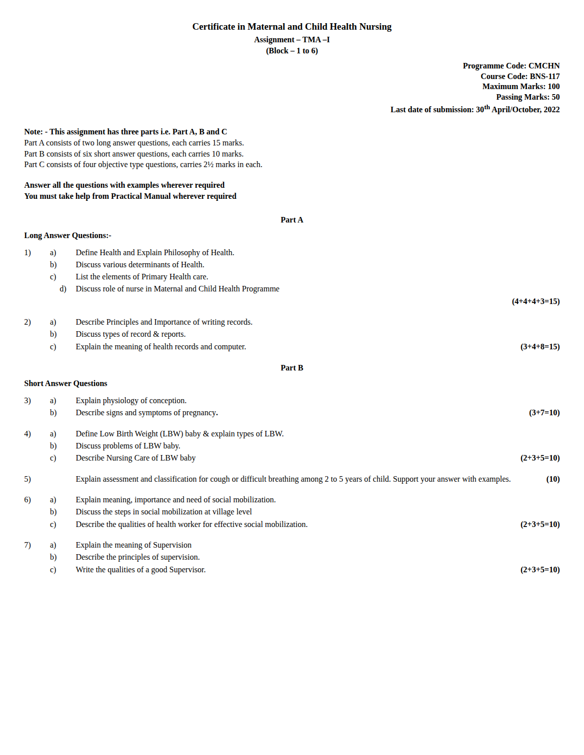Certificate in Maternal and Child Health Nursing
Assignment – TMA –I
(Block – 1 to 6)
Programme Code: CMCHN
Course Code: BNS-117
Maximum Marks: 100
Passing Marks: 50
Last date of submission: 30th April/October, 2022
Note: - This assignment has three parts i.e. Part A, B and C
Part A consists of two long answer questions, each carries 15 marks.
Part B consists of six short answer questions, each carries 10 marks.
Part C consists of four objective type questions, carries 2½ marks in each.
Answer all the questions with examples wherever required
You must take help from Practical Manual wherever required
Part A
Long Answer Questions:-
| 1) | a) | Define Health and Explain Philosophy of Health. | |
| | b) | Discuss various determinants of Health. | |
| | c) | List the elements of Primary Health care. | |
| | d) | Discuss role of nurse in Maternal and Child Health Programme | |
| | | | (4+4+4+3=15) |
| 2) | a) | Describe Principles and Importance of writing records. | |
| | b) | Discuss types of record & reports. | |
| | c) | Explain the meaning of health records and computer. | (3+4+8=15) |
Part B
Short Answer Questions
| 3) | a) | Explain physiology of conception. | |
| | b) | Describe signs and symptoms of pregnancy . | (3+7=10) |
| 4) | a) | Define Low Birth Weight (LBW) baby & explain types of LBW. | |
| | b) | Discuss problems of LBW baby. | |
| | c) | Describe Nursing Care of LBW baby | (2+3+5=10) |
| 5) | | Explain assessment and classification for cough or difficult breathing among 2 to 5 years of child. Support your answer with examples. | (10) |
| 6) | a) | Explain meaning, importance and need of social mobilization. | |
| | b) | Discuss the steps in social mobilization at village level | |
| | c) | Describe the qualities of health worker for effective social mobilization. | (2+3+5=10) |
| 7) | a) | Explain the meaning of Supervision | |
| | b) | Describe the principles of supervision. | |
| | c) | Write the qualities of a good Supervisor. | (2+3+5=10) |